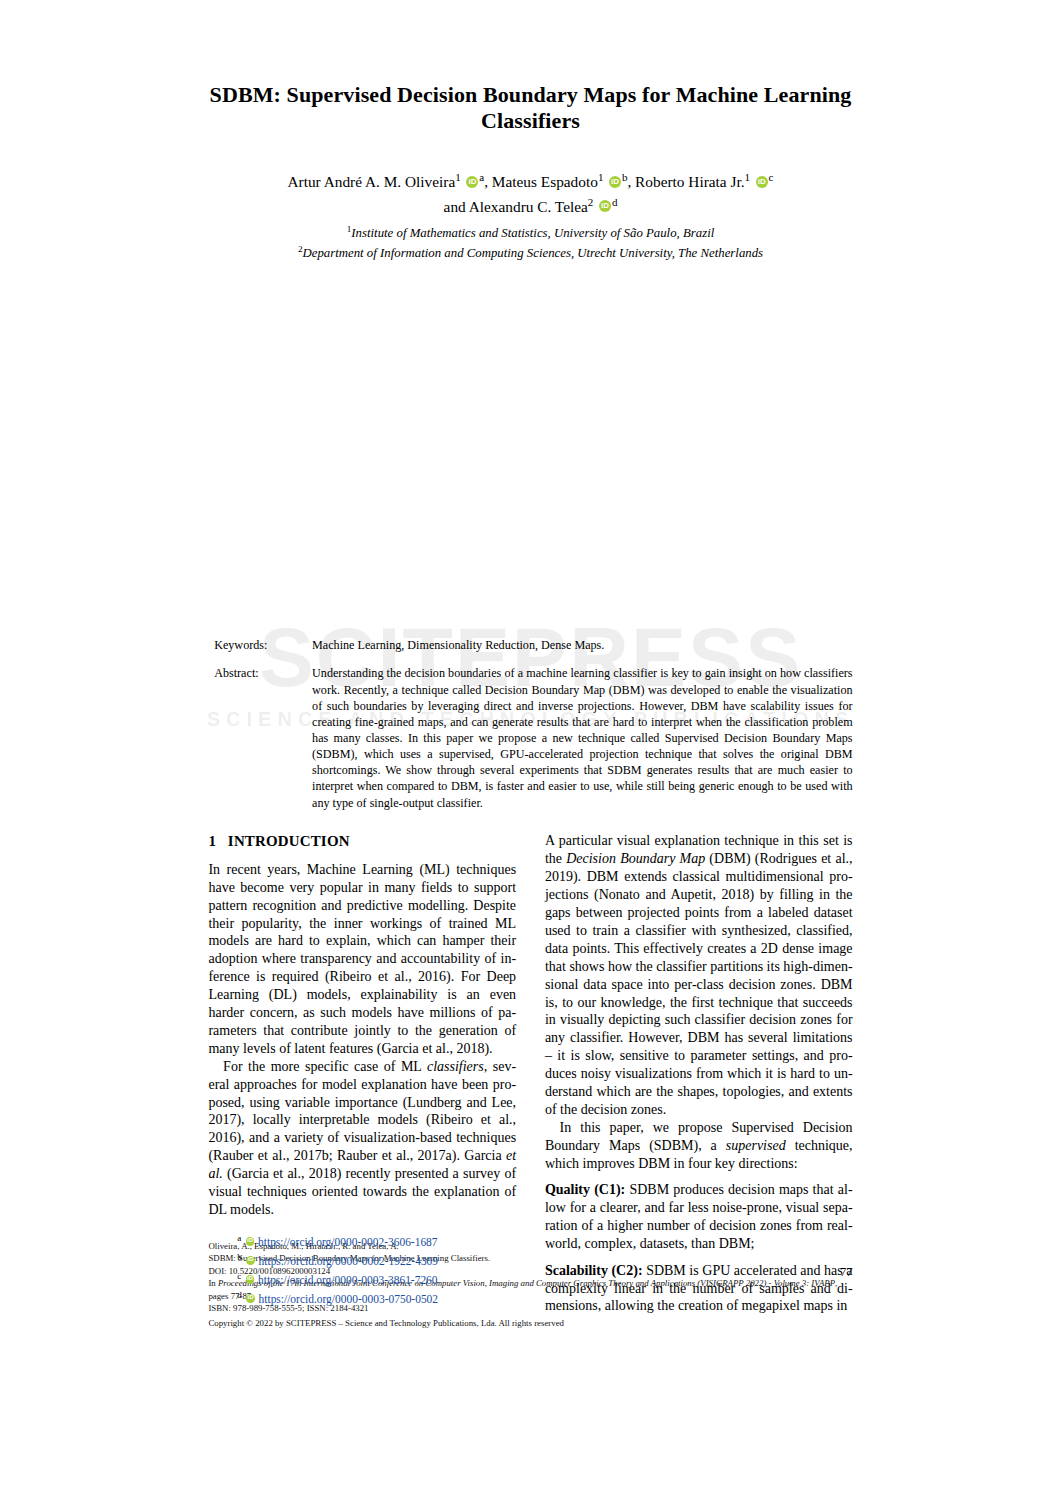SCITEPRESSSCIENCE AND TECHNOLOGY PUBLICATIONS
SDBM: Supervised Decision Boundary Maps for Machine Learning
Classifiers
Artur André A. M. Oliveira1 a, Mateus Espadoto1 b, Roberto Hirata Jr.1 c
and Alexandru C. Telea2 d
1Institute of Mathematics and Statistics, University of São Paulo, Brazil
2Department of Information and Computing Sciences, Utrecht University, The Netherlands
Keywords:
Machine Learning, Dimensionality Reduction, Dense Maps.
Abstract:
Understanding the decision boundaries of a machine learning classifier is key to gain insight on how classifiers work. Recently, a technique called Decision Boundary Map (DBM) was developed to enable the visualization of such boundaries by leveraging direct and inverse projections. However, DBM have scalability issues for creating fine-grained maps, and can generate results that are hard to interpret when the classification problem has many classes. In this paper we propose a new technique called Supervised Decision Boundary Maps (SDBM), which uses a supervised, GPU-accelerated projection technique that solves the original DBM shortcomings. We show through several experiments that SDBM generates results that are much easier to interpret when compared to DBM, is faster and easier to use, while still being generic enough to be used with any type of single-output classifier.
1 INTRODUCTION
In recent years, Machine Learning (ML) techniques have become very popular in many fields to support pattern recognition and predictive modelling. Despite their popularity, the inner workings of trained ML models are hard to explain, which can hamper their adoption where transparency and accountability of inference is required (Ribeiro et al., 2016). For Deep Learning (DL) models, explainability is an even harder concern, as such models have millions of parameters that contribute jointly to the generation of many levels of latent features (Garcia et al., 2018).
For the more specific case of ML classifiers, several approaches for model explanation have been proposed, using variable importance (Lundberg and Lee, 2017), locally interpretable models (Ribeiro et al., 2016), and a variety of visualization-based techniques (Rauber et al., 2017b; Rauber et al., 2017a). Garcia et al. (Garcia et al., 2018) recently presented a survey of visual techniques oriented towards the explanation of DL models.
a https://orcid.org/0000-0002-3606-1687
b https://orcid.org/0000-0002-1922-4309
c https://orcid.org/0000-0003-3861-7260
d https://orcid.org/0000-0003-0750-0502
A particular visual explanation technique in this set is the Decision Boundary Map (DBM) (Rodrigues et al., 2019). DBM extends classical multidimensional projections (Nonato and Aupetit, 2018) by filling in the gaps between projected points from a labeled dataset used to train a classifier with synthesized, classified, data points. This effectively creates a 2D dense image that shows how the classifier partitions its high-dimensional data space into per-class decision zones. DBM is, to our knowledge, the first technique that succeeds in visually depicting such classifier decision zones for any classifier. However, DBM has several limitations – it is slow, sensitive to parameter settings, and produces noisy visualizations from which it is hard to understand which are the shapes, topologies, and extents of the decision zones.
In this paper, we propose Supervised Decision Boundary Maps (SDBM), a supervised technique, which improves DBM in four key directions:
Quality (C1): SDBM produces decision maps that allow for a clearer, and far less noise-prone, visual separation of a higher number of decision zones from real-world, complex, datasets, than DBM;
Scalability (C2): SDBM is GPU accelerated and has a complexity linear in the number of samples and dimensions, allowing the creation of megapixel maps in
77
Oliveira, A., Espadoto, M., Hirata Jr., R. and Telea, A.
SDBM: Supervised Decision Boundary Maps for Machine Learning Classifiers.
DOI: 10.5220/0010896200003124
In Proceedings of the 17th International Joint Conference on Computer Vision, Imaging and Computer Graphics Theory and Applications (VISIGRAPP 2022) - Volume 3: IVAPP, pages 77-87
ISBN: 978-989-758-555-5; ISSN: 2184-4321
Copyright © 2022 by SCITEPRESS – Science and Technology Publications, Lda. All rights reserved